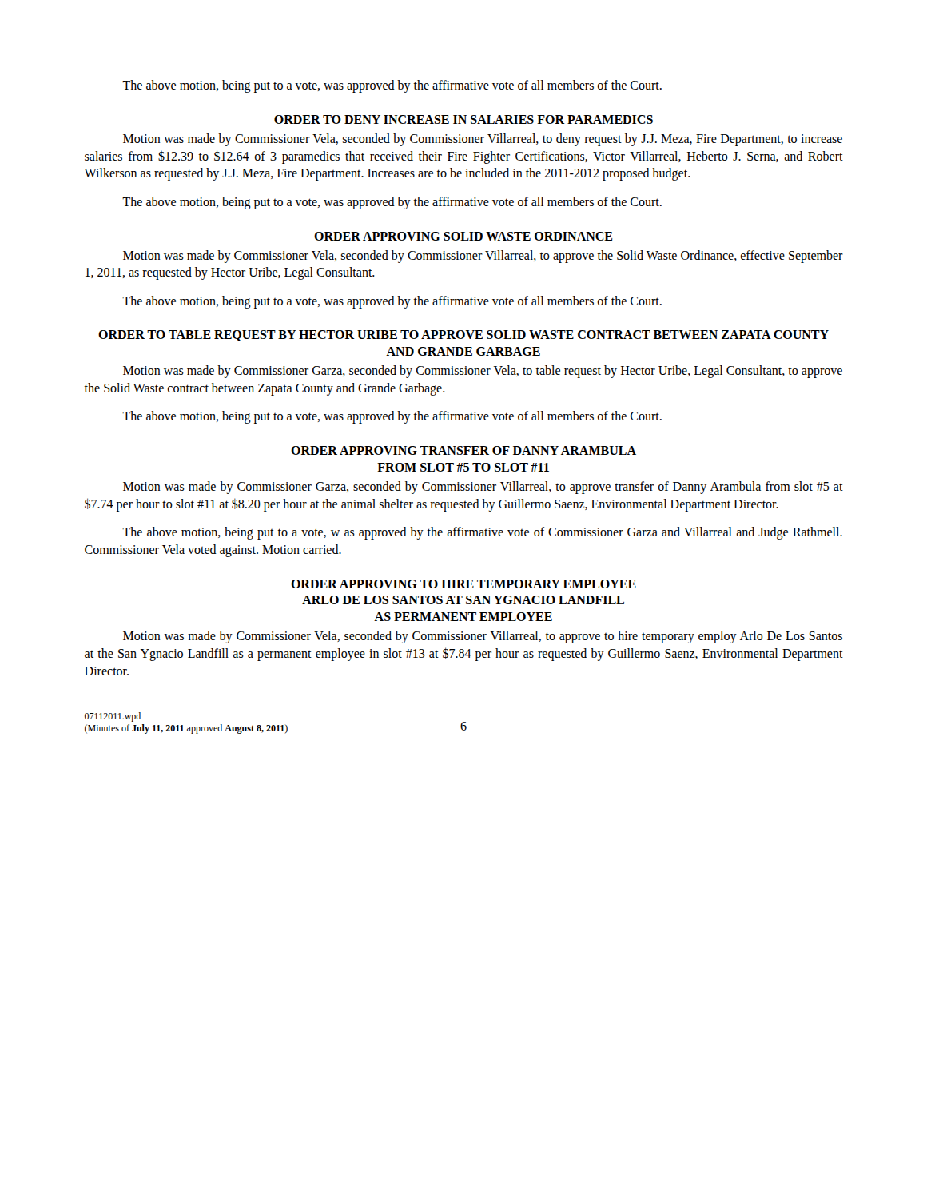The above motion, being put to a vote, was approved by the affirmative vote of all members of the Court.
Order to Deny Increase in Salaries for Paramedics
Motion was made by Commissioner Vela, seconded by Commissioner Villarreal, to deny request by J.J. Meza, Fire Department, to increase salaries from $12.39 to $12.64 of 3 paramedics that received their Fire Fighter Certifications, Victor Villarreal, Heberto J. Serna, and Robert Wilkerson as requested by J.J. Meza, Fire Department. Increases are to be included in the 2011-2012 proposed budget.
The above motion, being put to a vote, was approved by the affirmative vote of all members of the Court.
Order Approving Solid Waste Ordinance
Motion was made by Commissioner Vela, seconded by Commissioner Villarreal, to approve the Solid Waste Ordinance, effective September 1, 2011, as requested by Hector Uribe, Legal Consultant.
The above motion, being put to a vote, was approved by the affirmative vote of all members of the Court.
Order to Table Request by Hector Uribe to Approve Solid Waste Contract Between Zapata County and Grande Garbage
Motion was made by Commissioner Garza, seconded by Commissioner Vela, to table request by Hector Uribe, Legal Consultant, to approve the Solid Waste contract between Zapata County and Grande Garbage.
The above motion, being put to a vote, was approved by the affirmative vote of all members of the Court.
Order Approving Transfer of Danny Arambula
From Slot #5 to Slot #11
Motion was made by Commissioner Garza, seconded by Commissioner Villarreal, to approve transfer of Danny Arambula from slot #5 at $7.74 per hour to slot #11 at $8.20 per hour at the animal shelter as requested by Guillermo Saenz, Environmental Department Director.
The above motion, being put to a vote, w as approved by the affirmative vote of Commissioner Garza and Villarreal and Judge Rathmell. Commissioner Vela voted against. Motion carried.
Order Approving to Hire Temporary Employee
Arlo De Los Santos at San Ygnacio Landfill
As Permanent Employee
Motion was made by Commissioner Vela, seconded by Commissioner Villarreal, to approve to hire temporary employ Arlo De Los Santos at the San Ygnacio Landfill as a permanent employee in slot #13 at $7.84 per hour as requested by Guillermo Saenz, Environmental Department Director.
07112011.wpd
(Minutes of July 11, 2011 approved August 8, 2011) 6